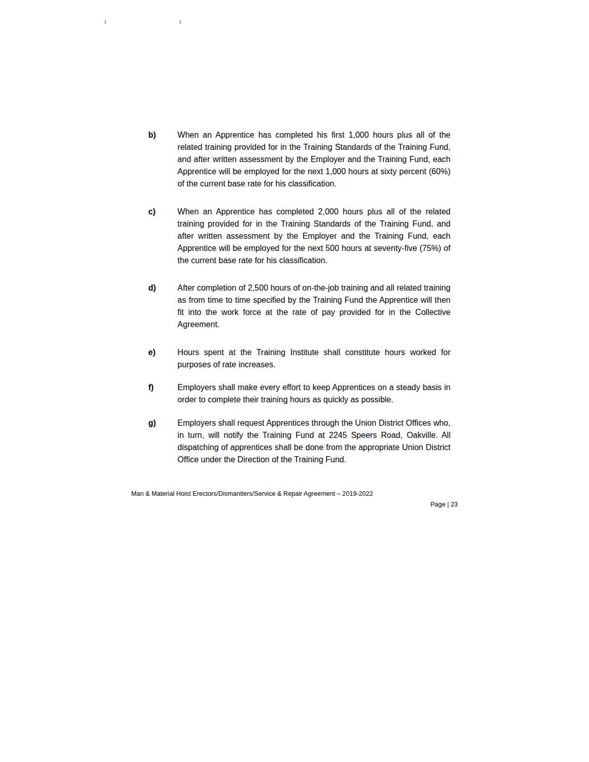ı ı
b)
When an Apprentice has completed his first 1,000 hours plus all of the related training provided for in the Training Standards of the Training Fund, and after written assessment by the Employer and the Training Fund, each Apprentice will be employed for the next 1,000 hours at sixty percent (60%) of the current base rate for his classification.
c)
When an Apprentice has completed 2,000 hours plus all of the related training provided for in the Training Standards of the Training Fund, and after written assessment by the Employer and the Training Fund, each Apprentice will be employed for the next 500 hours at seventy-five (75%) of the current base rate for his classification.
d)
After completion of 2,500 hours of on-the-job training and all related training as from time to time specified by the Training Fund the Apprentice will then fit into the work force at the rate of pay provided for in the Collective Agreement.
e)
Hours spent at the Training Institute shall constitute hours worked for purposes of rate increases.
f)
Employers shall make every effort to keep Apprentices on a steady basis in order to complete their training hours as quickly as possible.
g)
Employers shall request Apprentices through the Union District Offices who, in turn, will notify the Training Fund at 2245 Speers Road, Oakville. All dispatching of apprentices shall be done from the appropriate Union District Office under the Direction of the Training Fund.
Man & Material Hoist Erectors/Dismantlers/Service & Repair Agreement – 2019-2022
Page | 23